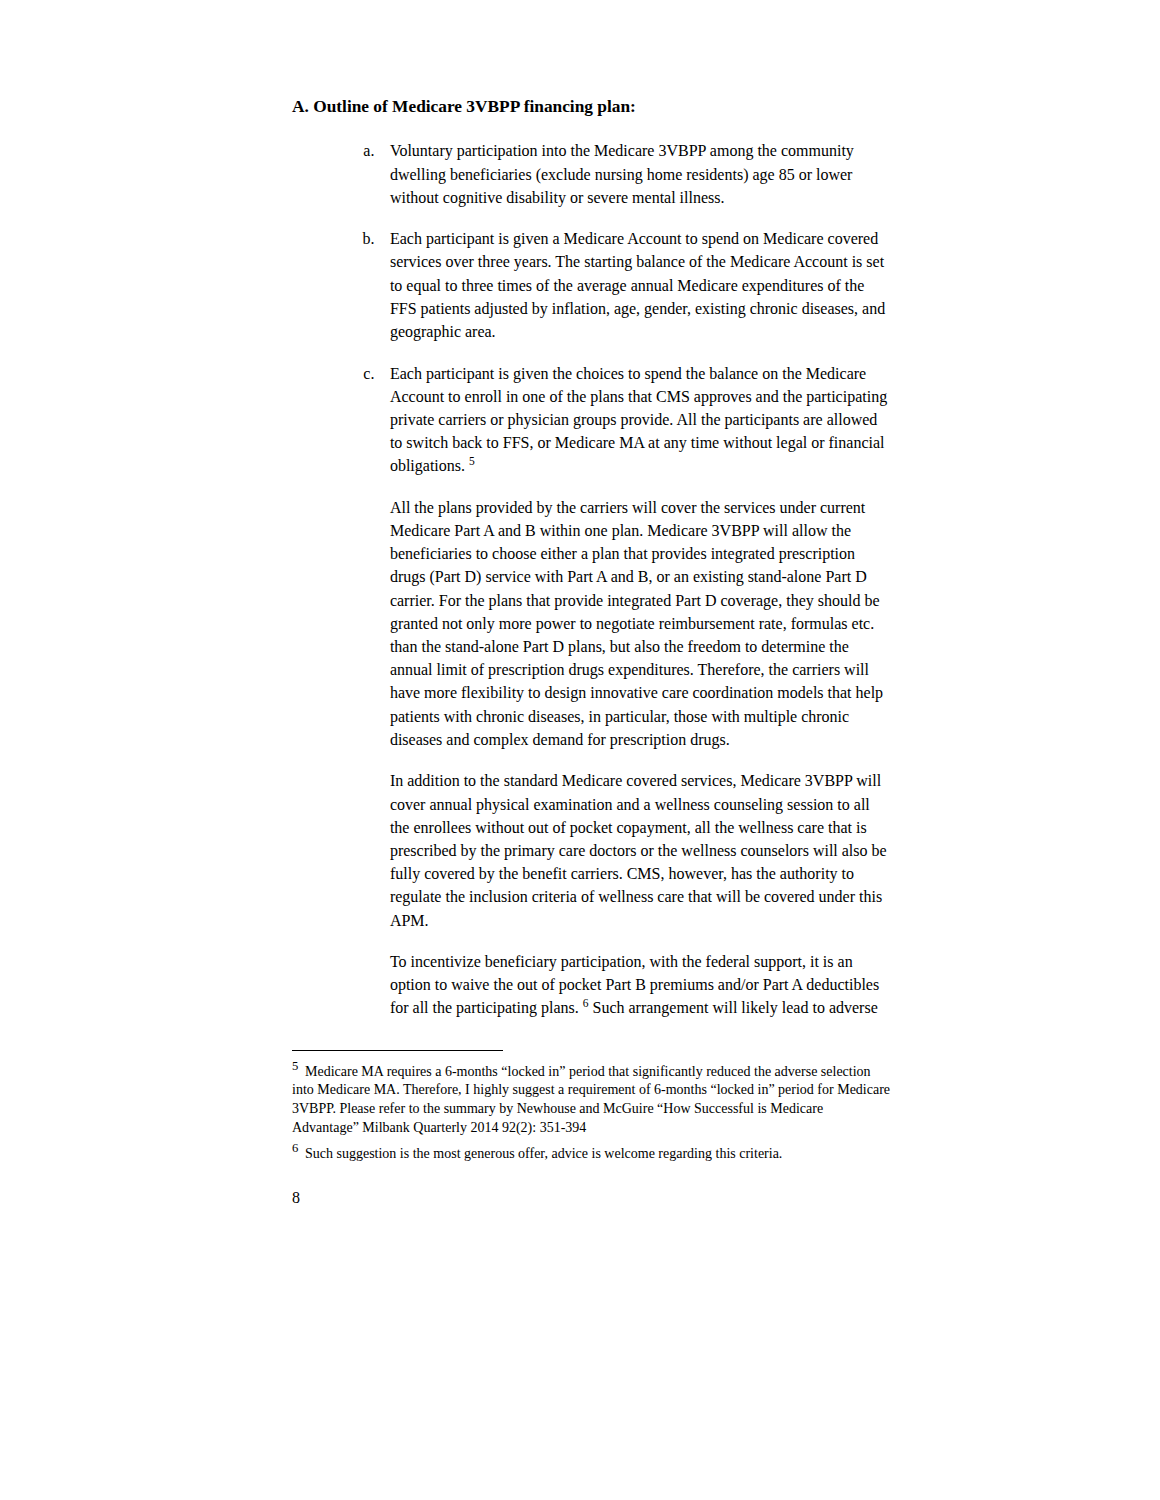A. Outline of Medicare 3VBPP financing plan:
Voluntary participation into the Medicare 3VBPP among the community dwelling beneficiaries (exclude nursing home residents) age 85 or lower without cognitive disability or severe mental illness.
Each participant is given a Medicare Account to spend on Medicare covered services over three years. The starting balance of the Medicare Account is set to equal to three times of the average annual Medicare expenditures of the FFS patients adjusted by inflation, age, gender, existing chronic diseases, and geographic area.
Each participant is given the choices to spend the balance on the Medicare Account to enroll in one of the plans that CMS approves and the participating private carriers or physician groups provide. All the participants are allowed to switch back to FFS, or Medicare MA at any time without legal or financial obligations. 5
All the plans provided by the carriers will cover the services under current Medicare Part A and B within one plan. Medicare 3VBPP will allow the beneficiaries to choose either a plan that provides integrated prescription drugs (Part D) service with Part A and B, or an existing stand-alone Part D carrier. For the plans that provide integrated Part D coverage, they should be granted not only more power to negotiate reimbursement rate, formulas etc. than the stand-alone Part D plans, but also the freedom to determine the annual limit of prescription drugs expenditures. Therefore, the carriers will have more flexibility to design innovative care coordination models that help patients with chronic diseases, in particular, those with multiple chronic diseases and complex demand for prescription drugs.
In addition to the standard Medicare covered services, Medicare 3VBPP will cover annual physical examination and a wellness counseling session to all the enrollees without out of pocket copayment, all the wellness care that is prescribed by the primary care doctors or the wellness counselors will also be fully covered by the benefit carriers. CMS, however, has the authority to regulate the inclusion criteria of wellness care that will be covered under this APM.
To incentivize beneficiary participation, with the federal support, it is an option to waive the out of pocket Part B premiums and/or Part A deductibles for all the participating plans. 6 Such arrangement will likely lead to adverse
5 Medicare MA requires a 6-months “locked in” period that significantly reduced the adverse selection into Medicare MA. Therefore, I highly suggest a requirement of 6-months “locked in” period for Medicare 3VBPP. Please refer to the summary by Newhouse and McGuire “How Successful is Medicare Advantage” Milbank Quarterly 2014 92(2): 351-394
6 Such suggestion is the most generous offer, advice is welcome regarding this criteria.
8